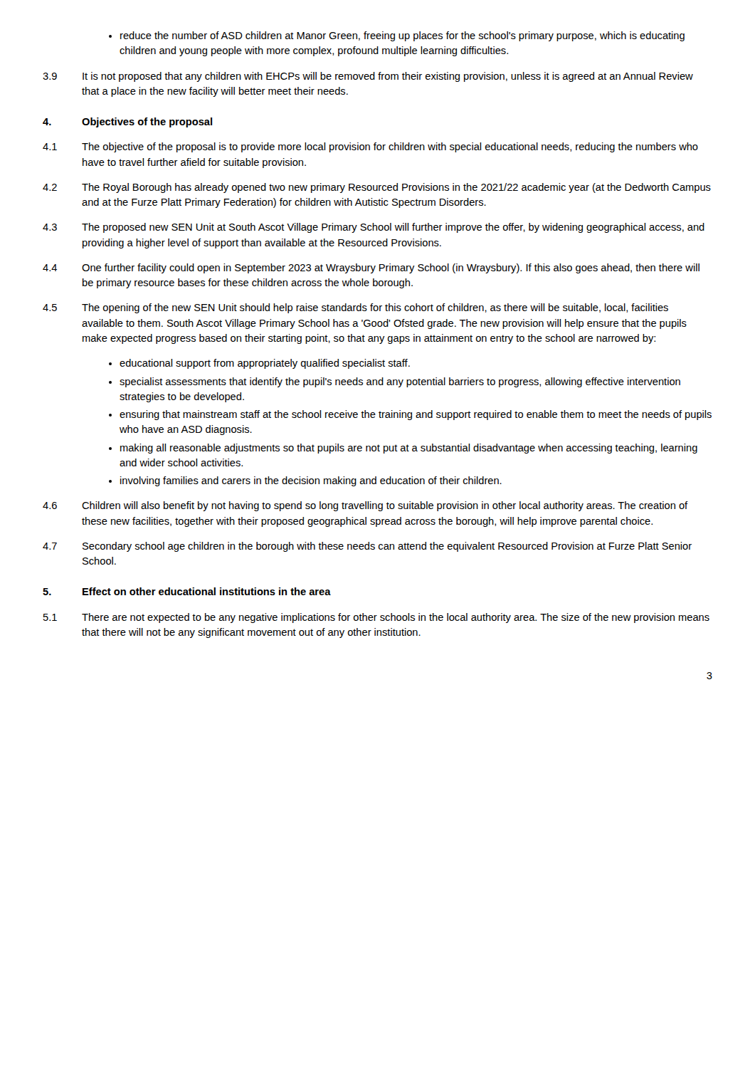reduce the number of ASD children at Manor Green, freeing up places for the school's primary purpose, which is educating children and young people with more complex, profound multiple learning difficulties.
3.9
It is not proposed that any children with EHCPs will be removed from their existing provision, unless it is agreed at an Annual Review that a place in the new facility will better meet their needs.
4. Objectives of the proposal
4.1
The objective of the proposal is to provide more local provision for children with special educational needs, reducing the numbers who have to travel further afield for suitable provision.
4.2
The Royal Borough has already opened two new primary Resourced Provisions in the 2021/22 academic year (at the Dedworth Campus and at the Furze Platt Primary Federation) for children with Autistic Spectrum Disorders.
4.3
The proposed new SEN Unit at South Ascot Village Primary School will further improve the offer, by widening geographical access, and providing a higher level of support than available at the Resourced Provisions.
4.4
One further facility could open in September 2023 at Wraysbury Primary School (in Wraysbury). If this also goes ahead, then there will be primary resource bases for these children across the whole borough.
4.5
The opening of the new SEN Unit should help raise standards for this cohort of children, as there will be suitable, local, facilities available to them. South Ascot Village Primary School has a 'Good' Ofsted grade. The new provision will help ensure that the pupils make expected progress based on their starting point, so that any gaps in attainment on entry to the school are narrowed by:
educational support from appropriately qualified specialist staff.
specialist assessments that identify the pupil's needs and any potential barriers to progress, allowing effective intervention strategies to be developed.
ensuring that mainstream staff at the school receive the training and support required to enable them to meet the needs of pupils who have an ASD diagnosis.
making all reasonable adjustments so that pupils are not put at a substantial disadvantage when accessing teaching, learning and wider school activities.
involving families and carers in the decision making and education of their children.
4.6
Children will also benefit by not having to spend so long travelling to suitable provision in other local authority areas. The creation of these new facilities, together with their proposed geographical spread across the borough, will help improve parental choice.
4.7
Secondary school age children in the borough with these needs can attend the equivalent Resourced Provision at Furze Platt Senior School.
5. Effect on other educational institutions in the area
5.1
There are not expected to be any negative implications for other schools in the local authority area. The size of the new provision means that there will not be any significant movement out of any other institution.
3